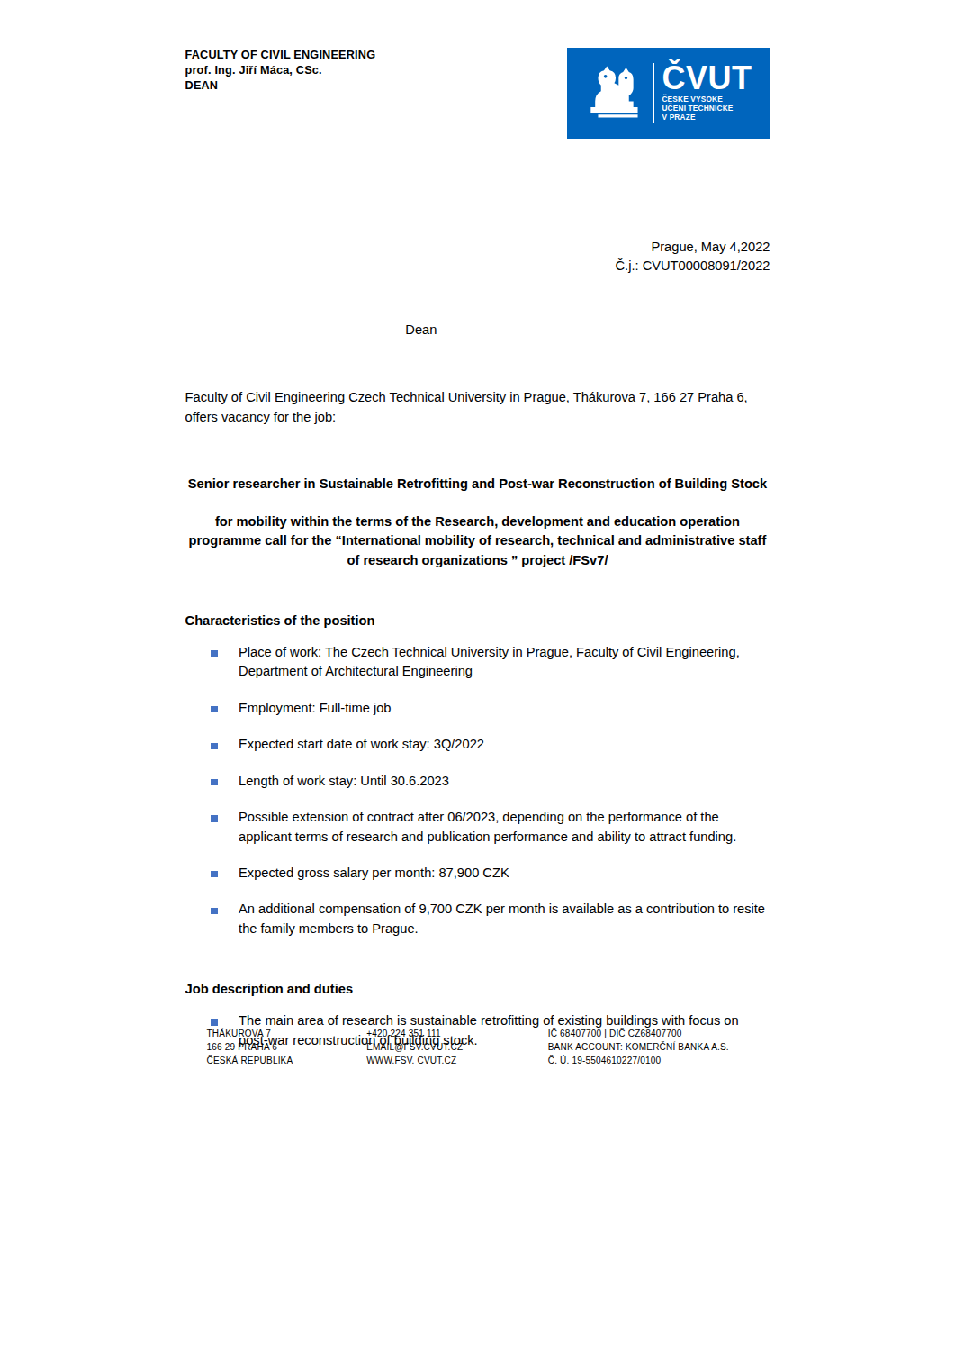FACULTY OF CIVIL ENGINEERING
prof. Ing. Jiří Máca, CSc.
DEAN
ČVUT
ČESKÉ VYSOKÉ
UČENÍ TECHNICKÉ
V PRAZE
Prague, May 4,2022
Č.j.: CVUT00008091/2022
Dean
Faculty of Civil Engineering Czech Technical University in Prague, Thákurova 7, 166 27 Praha 6, offers vacancy for the job:
Senior researcher in Sustainable Retrofitting and Post-war Reconstruction of Building Stock
for mobility within the terms of the Research, development and education operation programme call for the “International mobility of research, technical and administrative staff of research organizations ” project /FSv7/
Characteristics of the position
Place of work: The Czech Technical University in Prague, Faculty of Civil Engineering, Department of Architectural Engineering
Employment: Full-time job
Expected start date of work stay: 3Q/2022
Length of work stay: Until 30.6.2023
Possible extension of contract after 06/2023, depending on the performance of the applicant terms of research and publication performance and ability to attract funding.
Expected gross salary per month: 87,900 CZK
An additional compensation of 9,700 CZK per month is available as a contribution to resite the family members to Prague.
Job description and duties
The main area of research is sustainable retrofitting of existing buildings with focus on post-war reconstruction of building stock.
THÁKUROVA 7
166 29 PRAHA 6
ČESKÁ REPUBLIKA
+420 224 351 111
EMAIL@FSV.CVUT.CZ
WWW.FSV. CVUT.CZ
IČ 68407700 | DIČ CZ68407700
BANK ACCOUNT: KOMERČNÍ BANKA A.S.
Č. Ú. 19-5504610227/0100